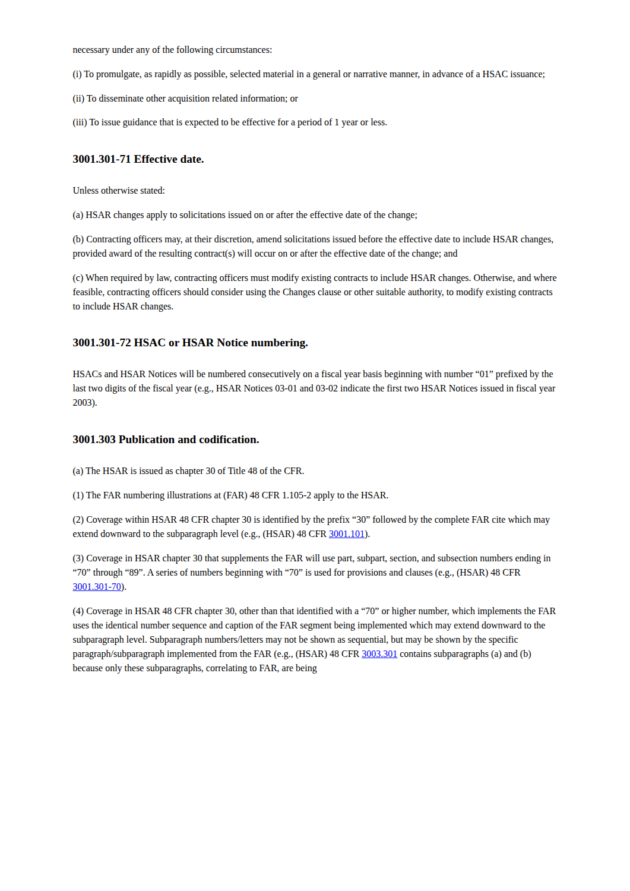necessary under any of the following circumstances:
(i) To promulgate, as rapidly as possible, selected material in a general or narrative manner, in advance of a HSAC issuance;
(ii) To disseminate other acquisition related information; or
(iii) To issue guidance that is expected to be effective for a period of 1 year or less.
3001.301-71 Effective date.
Unless otherwise stated:
(a) HSAR changes apply to solicitations issued on or after the effective date of the change;
(b) Contracting officers may, at their discretion, amend solicitations issued before the effective date to include HSAR changes, provided award of the resulting contract(s) will occur on or after the effective date of the change; and
(c) When required by law, contracting officers must modify existing contracts to include HSAR changes. Otherwise, and where feasible, contracting officers should consider using the Changes clause or other suitable authority, to modify existing contracts to include HSAR changes.
3001.301-72 HSAC or HSAR Notice numbering.
HSACs and HSAR Notices will be numbered consecutively on a fiscal year basis beginning with number “01” prefixed by the last two digits of the fiscal year (e.g., HSAR Notices 03-01 and 03-02 indicate the first two HSAR Notices issued in fiscal year 2003).
3001.303 Publication and codification.
(a) The HSAR is issued as chapter 30 of Title 48 of the CFR.
(1) The FAR numbering illustrations at (FAR) 48 CFR 1.105-2 apply to the HSAR.
(2) Coverage within HSAR 48 CFR chapter 30 is identified by the prefix “30” followed by the complete FAR cite which may extend downward to the subparagraph level (e.g., (HSAR) 48 CFR 3001.101).
(3) Coverage in HSAR chapter 30 that supplements the FAR will use part, subpart, section, and subsection numbers ending in “70” through “89”. A series of numbers beginning with “70” is used for provisions and clauses (e.g., (HSAR) 48 CFR 3001.301-70).
(4) Coverage in HSAR 48 CFR chapter 30, other than that identified with a “70” or higher number, which implements the FAR uses the identical number sequence and caption of the FAR segment being implemented which may extend downward to the subparagraph level. Subparagraph numbers/letters may not be shown as sequential, but may be shown by the specific paragraph/subparagraph implemented from the FAR (e.g., (HSAR) 48 CFR 3003.301 contains subparagraphs (a) and (b) because only these subparagraphs, correlating to FAR, are being